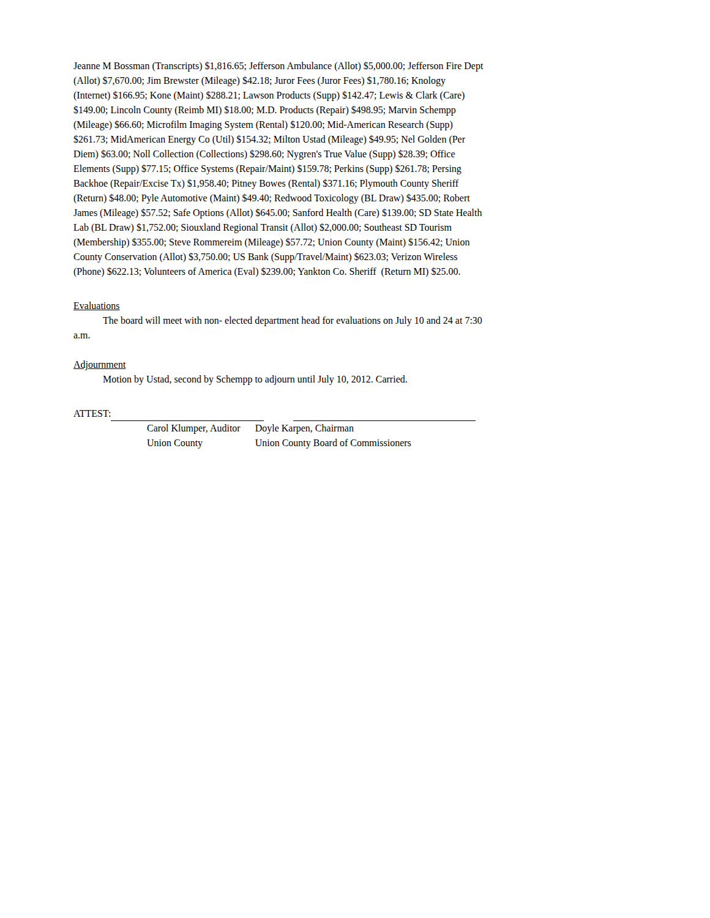Jeanne M Bossman (Transcripts) $1,816.65; Jefferson Ambulance (Allot) $5,000.00; Jefferson Fire Dept (Allot) $7,670.00; Jim Brewster (Mileage) $42.18; Juror Fees (Juror Fees) $1,780.16; Knology (Internet) $166.95; Kone (Maint) $288.21; Lawson Products (Supp) $142.47; Lewis & Clark (Care) $149.00; Lincoln County (Reimb MI) $18.00; M.D. Products (Repair) $498.95; Marvin Schempp (Mileage) $66.60; Microfilm Imaging System (Rental) $120.00; Mid-American Research (Supp) $261.73; MidAmerican Energy Co (Util) $154.32; Milton Ustad (Mileage) $49.95; Nel Golden (Per Diem) $63.00; Noll Collection (Collections) $298.60; Nygren's True Value (Supp) $28.39; Office Elements (Supp) $77.15; Office Systems (Repair/Maint) $159.78; Perkins (Supp) $261.78; Persing Backhoe (Repair/Excise Tx) $1,958.40; Pitney Bowes (Rental) $371.16; Plymouth County Sheriff (Return) $48.00; Pyle Automotive (Maint) $49.40; Redwood Toxicology (BL Draw) $435.00; Robert James (Mileage) $57.52; Safe Options (Allot) $645.00; Sanford Health (Care) $139.00; SD State Health Lab (BL Draw) $1,752.00; Siouxland Regional Transit (Allot) $2,000.00; Southeast SD Tourism (Membership) $355.00; Steve Rommereim (Mileage) $57.72; Union County (Maint) $156.42; Union County Conservation (Allot) $3,750.00; US Bank (Supp/Travel/Maint) $623.03; Verizon Wireless (Phone) $622.13; Volunteers of America (Eval) $239.00; Yankton Co. Sheriff (Return MI) $25.00.
Evaluations
The board will meet with non- elected department head for evaluations on July 10 and 24 at 7:30 a.m.
Adjournment
Motion by Ustad, second by Schempp to adjourn until July 10, 2012. Carried.
ATTEST:
| Carol Klumper, Auditor | Doyle Karpen, Chairman |
| Union County | Union County Board of Commissioners |